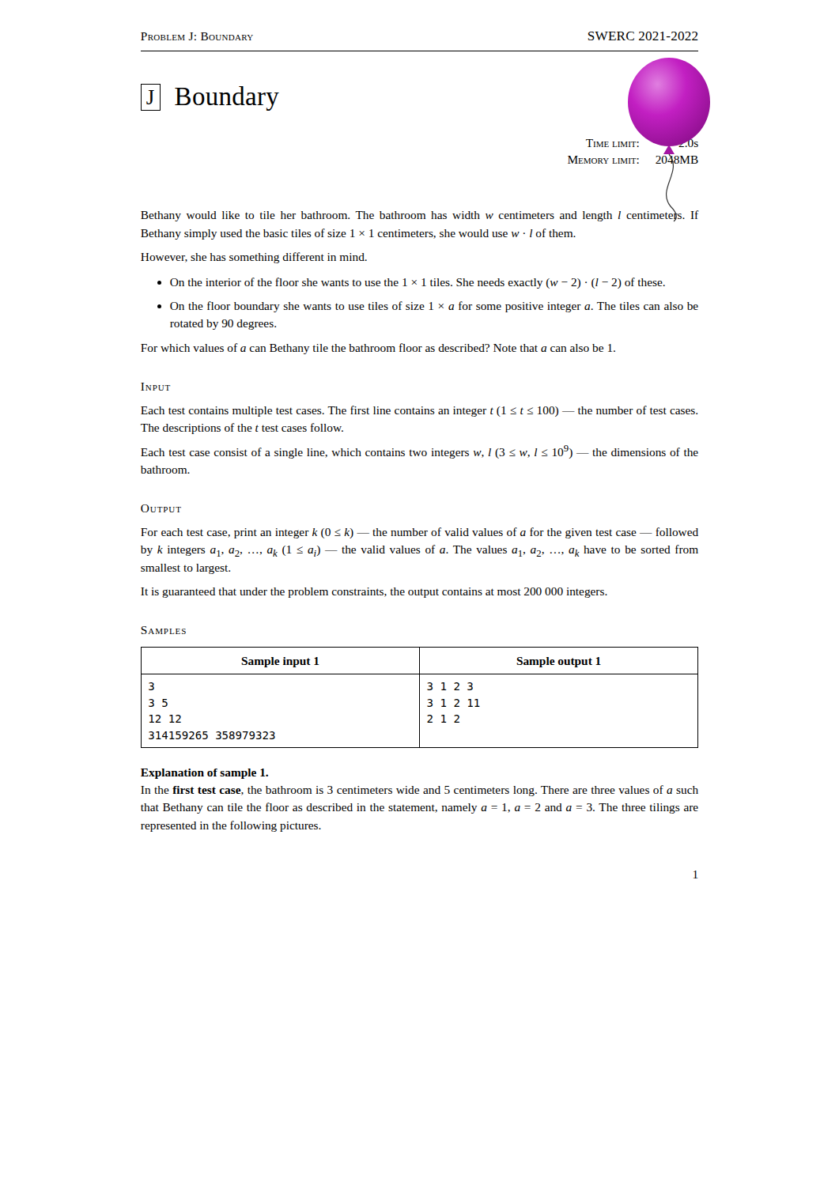Problem J: Boundary SWERC 2021-2022
J Boundary
Time limit: 2.0s
Memory limit: 2048MB
Bethany would like to tile her bathroom. The bathroom has width w centimeters and length l centimeters. If Bethany simply used the basic tiles of size 1 × 1 centimeters, she would use w · l of them.
However, she has something different in mind.
On the interior of the floor she wants to use the 1 × 1 tiles. She needs exactly (w − 2) · (l − 2) of these.
On the floor boundary she wants to use tiles of size 1 × a for some positive integer a. The tiles can also be rotated by 90 degrees.
For which values of a can Bethany tile the bathroom floor as described? Note that a can also be 1.
Input
Each test contains multiple test cases. The first line contains an integer t (1 ≤ t ≤ 100) — the number of test cases. The descriptions of the t test cases follow.
Each test case consist of a single line, which contains two integers w, l (3 ≤ w, l ≤ 109) — the dimensions of the bathroom.
Output
For each test case, print an integer k (0 ≤ k) — the number of valid values of a for the given test case — followed by k integers a1, a2, …, ak (1 ≤ ai) — the valid values of a. The values a1, a2, …, ak have to be sorted from smallest to largest.
It is guaranteed that under the problem constraints, the output contains at most 200 000 integers.
Samples
| Sample input 1 | Sample output 1 |
| --- | --- |
| 3 3 5 12 12 314159265 358979323 | 3 1 2 3 3 1 2 11 2 1 2 |
Explanation of sample 1.
In the first test case, the bathroom is 3 centimeters wide and 5 centimeters long. There are three values of a such that Bethany can tile the floor as described in the statement, namely a = 1, a = 2 and a = 3. The three tilings are represented in the following pictures.
1